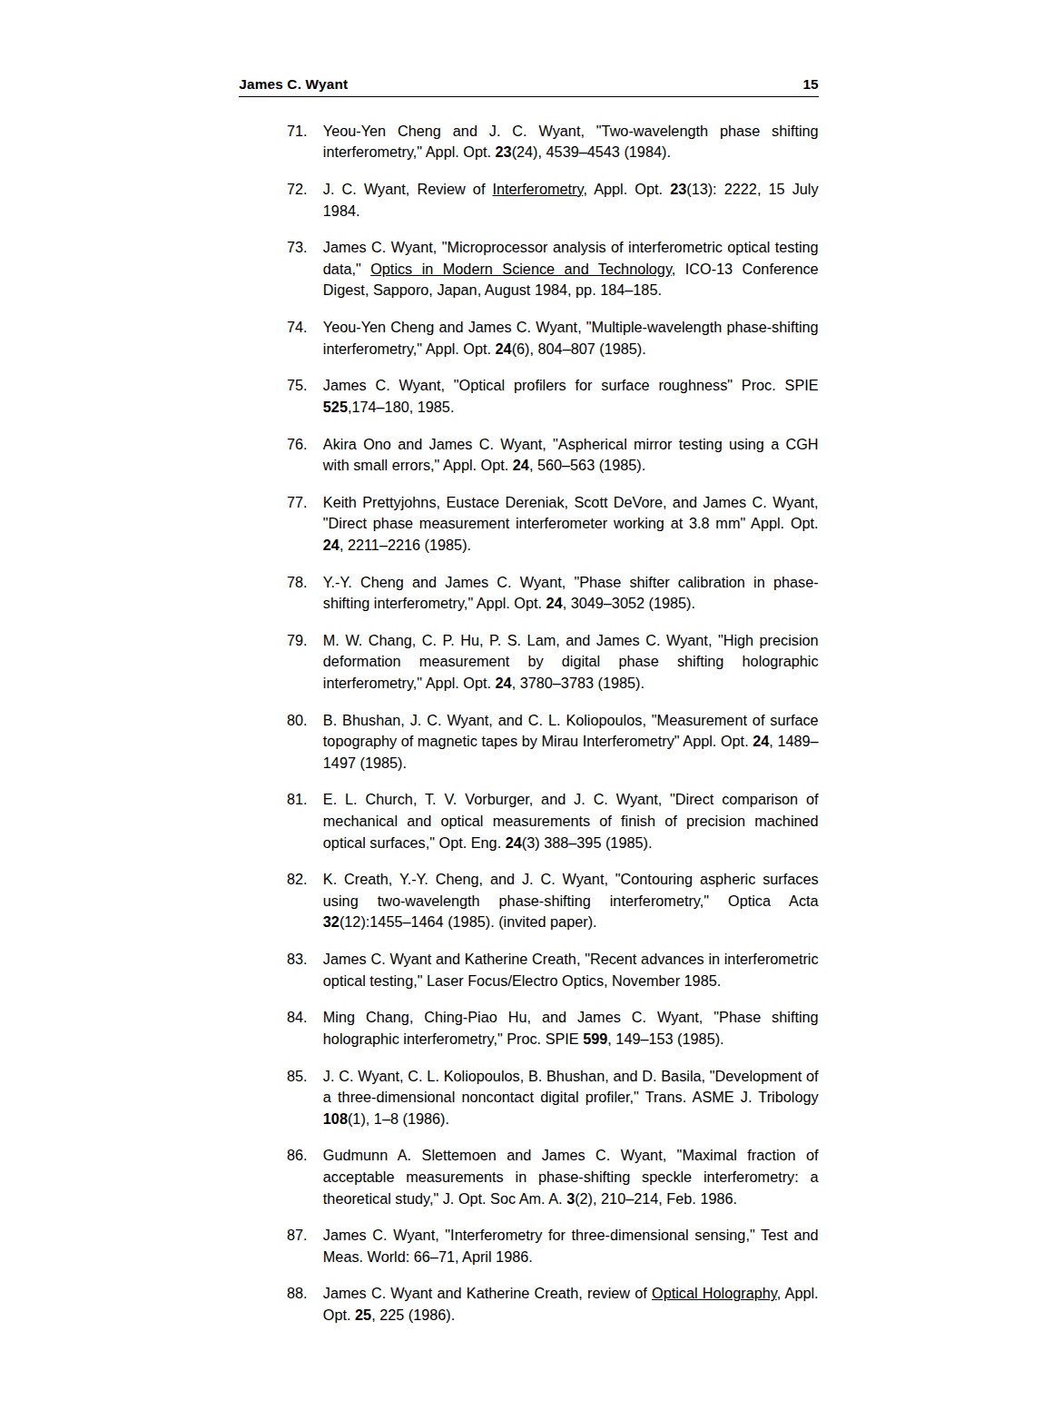James C. Wyant 15
71. Yeou-Yen Cheng and J. C. Wyant, "Two-wavelength phase shifting interferometry," Appl. Opt. 23(24), 4539–4543 (1984).
72. J. C. Wyant, Review of Interferometry, Appl. Opt. 23(13): 2222, 15 July 1984.
73. James C. Wyant, "Microprocessor analysis of interferometric optical testing data," Optics in Modern Science and Technology, ICO-13 Conference Digest, Sapporo, Japan, August 1984, pp. 184–185.
74. Yeou-Yen Cheng and James C. Wyant, "Multiple-wavelength phase-shifting interferometry," Appl. Opt. 24(6), 804–807 (1985).
75. James C. Wyant, "Optical profilers for surface roughness" Proc. SPIE 525,174–180, 1985.
76. Akira Ono and James C. Wyant, "Aspherical mirror testing using a CGH with small errors," Appl. Opt. 24, 560–563 (1985).
77. Keith Prettyjohns, Eustace Dereniak, Scott DeVore, and James C. Wyant, "Direct phase measurement interferometer working at 3.8 mm" Appl. Opt. 24, 2211–2216 (1985).
78. Y.-Y. Cheng and James C. Wyant, "Phase shifter calibration in phase-shifting interferometry," Appl. Opt. 24, 3049–3052 (1985).
79. M. W. Chang, C. P. Hu, P. S. Lam, and James C. Wyant, "High precision deformation measurement by digital phase shifting holographic interferometry," Appl. Opt. 24, 3780–3783 (1985).
80. B. Bhushan, J. C. Wyant, and C. L. Koliopoulos, "Measurement of surface topography of magnetic tapes by Mirau Interferometry" Appl. Opt. 24, 1489–1497 (1985).
81. E. L. Church, T. V. Vorburger, and J. C. Wyant, "Direct comparison of mechanical and optical measurements of finish of precision machined optical surfaces," Opt. Eng. 24(3) 388–395 (1985).
82. K. Creath, Y.-Y. Cheng, and J. C. Wyant, "Contouring aspheric surfaces using two-wavelength phase-shifting interferometry," Optica Acta 32(12):1455–1464 (1985). (invited paper).
83. James C. Wyant and Katherine Creath, "Recent advances in interferometric optical testing," Laser Focus/Electro Optics, November 1985.
84. Ming Chang, Ching-Piao Hu, and James C. Wyant, "Phase shifting holographic interferometry," Proc. SPIE 599, 149–153 (1985).
85. J. C. Wyant, C. L. Koliopoulos, B. Bhushan, and D. Basila, "Development of a three-dimensional noncontact digital profiler," Trans. ASME J. Tribology 108(1), 1–8 (1986).
86. Gudmunn A. Slettemoen and James C. Wyant, "Maximal fraction of acceptable measurements in phase-shifting speckle interferometry: a theoretical study," J. Opt. Soc Am. A. 3(2), 210–214, Feb. 1986.
87. James C. Wyant, "Interferometry for three-dimensional sensing," Test and Meas. World: 66–71, April 1986.
88. James C. Wyant and Katherine Creath, review of Optical Holography, Appl. Opt. 25, 225 (1986).